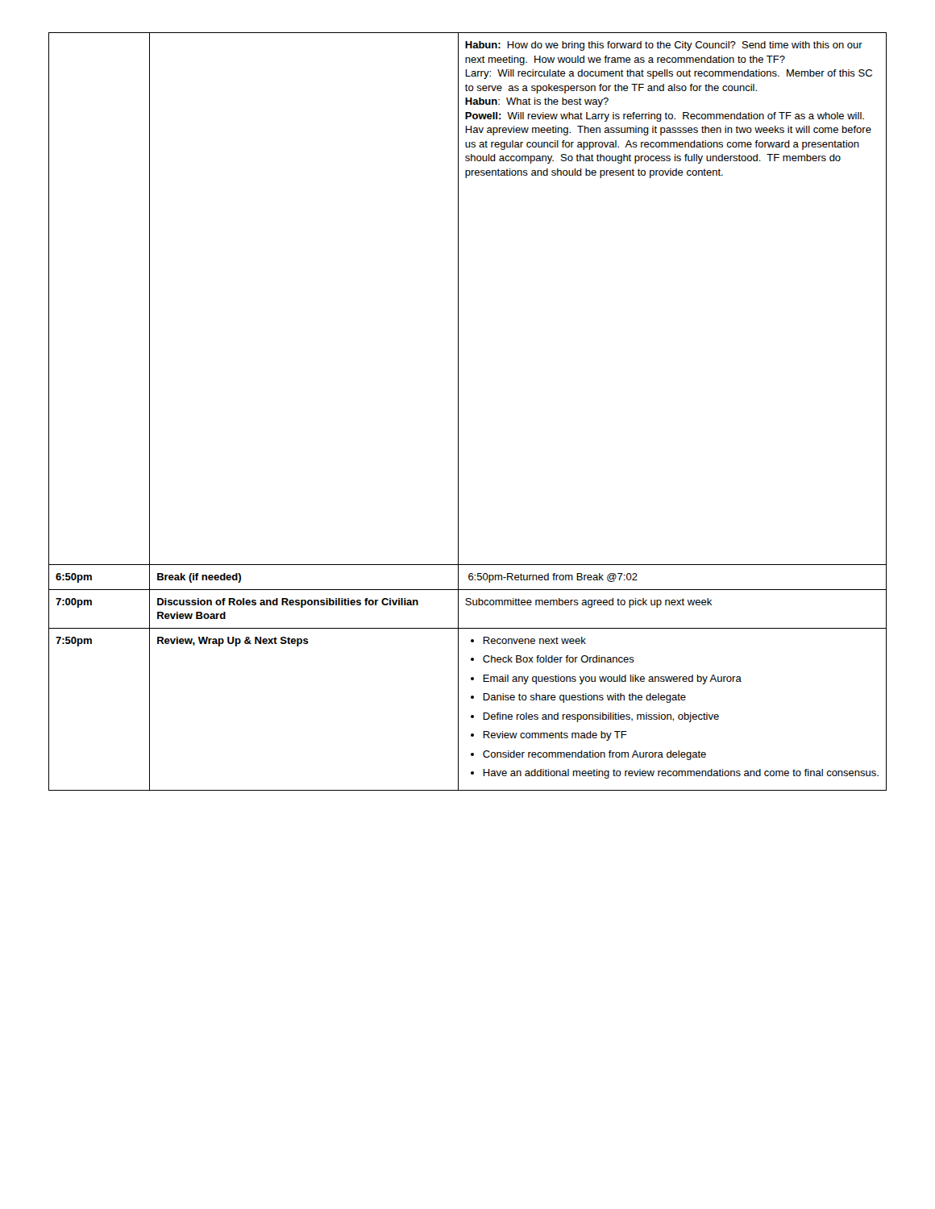| | | Habun: How do we bring this forward to the City Council? Send time with this on our next meeting. How would we frame as a recommendation to the TF? Larry: Will recirculate a document that spells out recommendations. Member of this SC to serve as a spokesperson for the TF and also for the council. Habun : What is the best way? Powell: Will review what Larry is referring to. Recommendation of TF as a whole will. Hav apreview meeting. Then assuming it passses then in two weeks it will come before us at regular council for approval. As recommendations come forward a presentation should accompany. So that thought process is fully understood. TF members do presentations and should be present to provide content. |
| 6:50pm | Break (if needed) | 6:50pm-Returned from Break @7:02 |
| 7:00pm | Discussion of Roles and Responsibilities for Civilian Review Board | Subcommittee members agreed to pick up next week |
| 7:50pm | Review, Wrap Up & Next Steps | Reconvene next week Check Box folder for Ordinances Email any questions you would like answered by Aurora Danise to share questions with the delegate Define roles and responsibilities, mission, objective Review comments made by TF Consider recommendation from Aurora delegate Have an additional meeting to review recommendations and come to final consensus. |